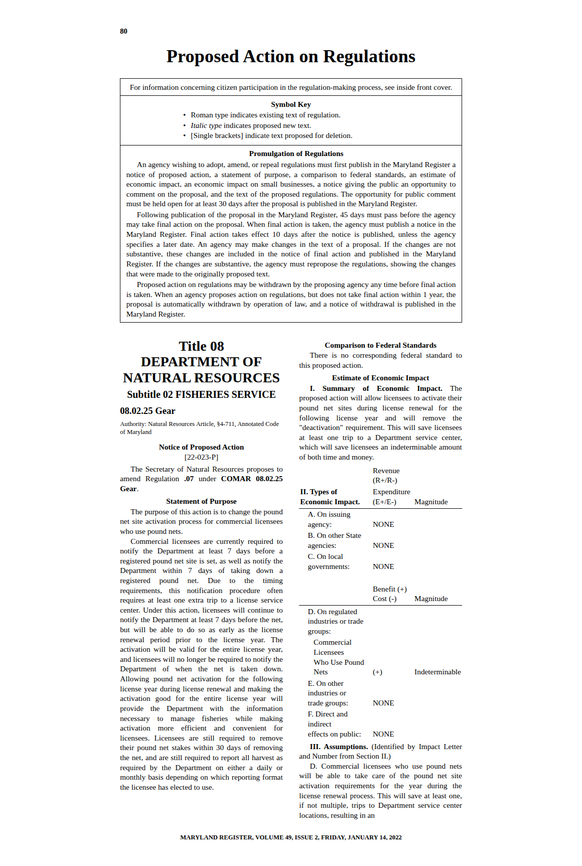80
Proposed Action on Regulations
For information concerning citizen participation in the regulation-making process, see inside front cover.
Symbol Key
Roman type indicates existing text of regulation.
Italic type indicates proposed new text.
[Single brackets] indicate text proposed for deletion.
Promulgation of Regulations
An agency wishing to adopt, amend, or repeal regulations must first publish in the Maryland Register a notice of proposed action, a statement of purpose, a comparison to federal standards, an estimate of economic impact, an economic impact on small businesses, a notice giving the public an opportunity to comment on the proposal, and the text of the proposed regulations. The opportunity for public comment must be held open for at least 30 days after the proposal is published in the Maryland Register.
Following publication of the proposal in the Maryland Register, 45 days must pass before the agency may take final action on the proposal. When final action is taken, the agency must publish a notice in the Maryland Register. Final action takes effect 10 days after the notice is published, unless the agency specifies a later date. An agency may make changes in the text of a proposal. If the changes are not substantive, these changes are included in the notice of final action and published in the Maryland Register. If the changes are substantive, the agency must repropose the regulations, showing the changes that were made to the originally proposed text.
Proposed action on regulations may be withdrawn by the proposing agency any time before final action is taken. When an agency proposes action on regulations, but does not take final action within 1 year, the proposal is automatically withdrawn by operation of law, and a notice of withdrawal is published in the Maryland Register.
Title 08 DEPARTMENT OF NATURAL RESOURCES
Subtitle 02 FISHERIES SERVICE
08.02.25 Gear
Authority: Natural Resources Article, §4-711, Annotated Code of Maryland
Notice of Proposed Action
[22-023-P]
The Secretary of Natural Resources proposes to amend Regulation .07 under COMAR 08.02.25 Gear.
Statement of Purpose
The purpose of this action is to change the pound net site activation process for commercial licensees who use pound nets.
Commercial licensees are currently required to notify the Department at least 7 days before a registered pound net site is set, as well as notify the Department within 7 days of taking down a registered pound net. Due to the timing requirements, this notification procedure often requires at least one extra trip to a license service center. Under this action, licensees will continue to notify the Department at least 7 days before the net, but will be able to do so as early as the license renewal period prior to the license year. The activation will be valid for the entire license year, and licensees will no longer be required to notify the Department of when the net is taken down. Allowing pound net activation for the following license year during license renewal and making the activation good for the entire license year will provide the Department with the information necessary to manage fisheries while making activation more efficient and convenient for licensees. Licensees are still required to remove their pound net stakes within 30 days of removing the net, and are still required to report all harvest as required by the Department on either a daily or monthly basis depending on which reporting format the licensee has elected to use.
Comparison to Federal Standards
There is no corresponding federal standard to this proposed action.
Estimate of Economic Impact
I. Summary of Economic Impact. The proposed action will allow licensees to activate their pound net sites during license renewal for the following license year and will remove the "deactivation" requirement. This will save licensees at least one trip to a Department service center, which will save licensees an indeterminable amount of both time and money.
| | Revenue (R+/R-) | |
| II. Types of Economic Impact. | Expenditure (E+/E-) | Magnitude |
| A. On issuing agency: | NONE | |
| B. On other State agencies: | NONE | |
| C. On local governments: | NONE | |
| | Benefit (+) Cost (-) | Magnitude |
| D. On regulated industries or trade groups: | | |
| Commercial Licensees Who Use Pound Nets | (+) | Indeterminable |
| E. On other industries or trade groups: | NONE | |
| F. Direct and indirect effects on public: | NONE | |
III. Assumptions. (Identified by Impact Letter and Number from Section II.)
D. Commercial licensees who use pound nets will be able to take care of the pound net site activation requirements for the year during the license renewal process. This will save at least one, if not multiple, trips to Department service center locations, resulting in an
MARYLAND REGISTER, VOLUME 49, ISSUE 2, FRIDAY, JANUARY 14, 2022